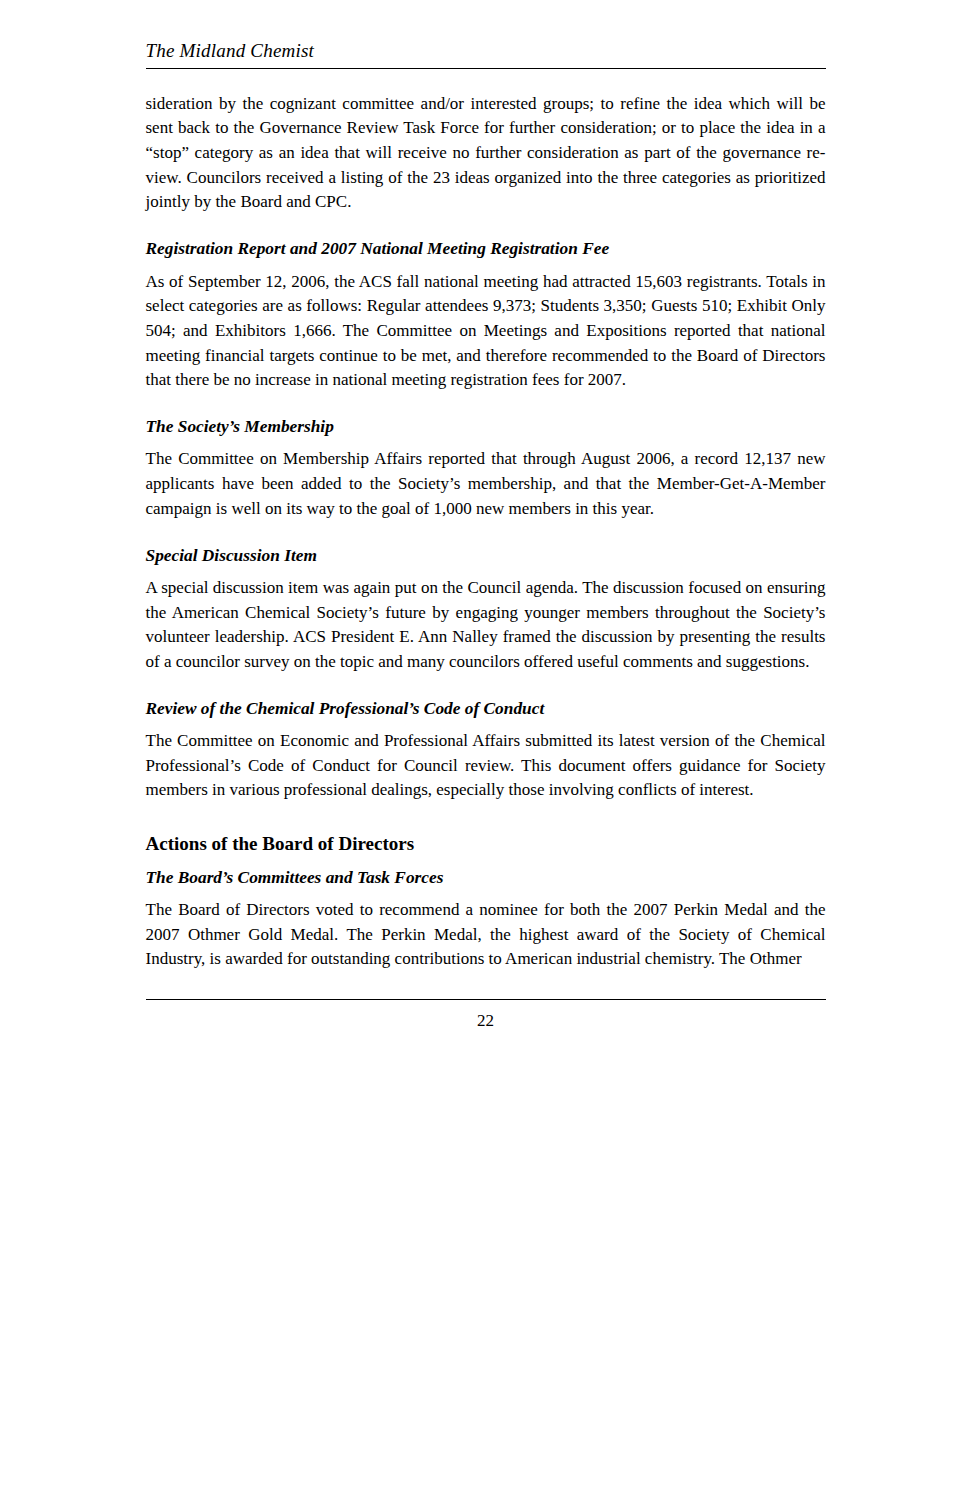The Midland Chemist
sideration by the cognizant committee and/or interested groups; to refine the idea which will be sent back to the Governance Review Task Force for further consideration; or to place the idea in a “stop” category as an idea that will receive no further consideration as part of the governance review. Councilors received a listing of the 23 ideas organized into the three categories as prioritized jointly by the Board and CPC.
Registration Report and 2007 National Meeting Registration Fee
As of September 12, 2006, the ACS fall national meeting had attracted 15,603 registrants. Totals in select categories are as follows: Regular attendees 9,373; Students 3,350; Guests 510; Exhibit Only 504; and Exhibitors 1,666. The Committee on Meetings and Expositions reported that national meeting financial targets continue to be met, and therefore recommended to the Board of Directors that there be no increase in national meeting registration fees for 2007.
The Society’s Membership
The Committee on Membership Affairs reported that through August 2006, a record 12,137 new applicants have been added to the Society’s membership, and that the Member-Get-A-Member campaign is well on its way to the goal of 1,000 new members in this year.
Special Discussion Item
A special discussion item was again put on the Council agenda. The discussion focused on ensuring the American Chemical Society’s future by engaging younger members throughout the Society’s volunteer leadership. ACS President E. Ann Nalley framed the discussion by presenting the results of a councilor survey on the topic and many councilors offered useful comments and suggestions.
Review of the Chemical Professional’s Code of Conduct
The Committee on Economic and Professional Affairs submitted its latest version of the Chemical Professional’s Code of Conduct for Council review. This document offers guidance for Society members in various professional dealings, especially those involving conflicts of interest.
Actions of the Board of Directors
The Board’s Committees and Task Forces
The Board of Directors voted to recommend a nominee for both the 2007 Perkin Medal and the 2007 Othmer Gold Medal. The Perkin Medal, the highest award of the Society of Chemical Industry, is awarded for outstanding contributions to American industrial chemistry. The Othmer
22